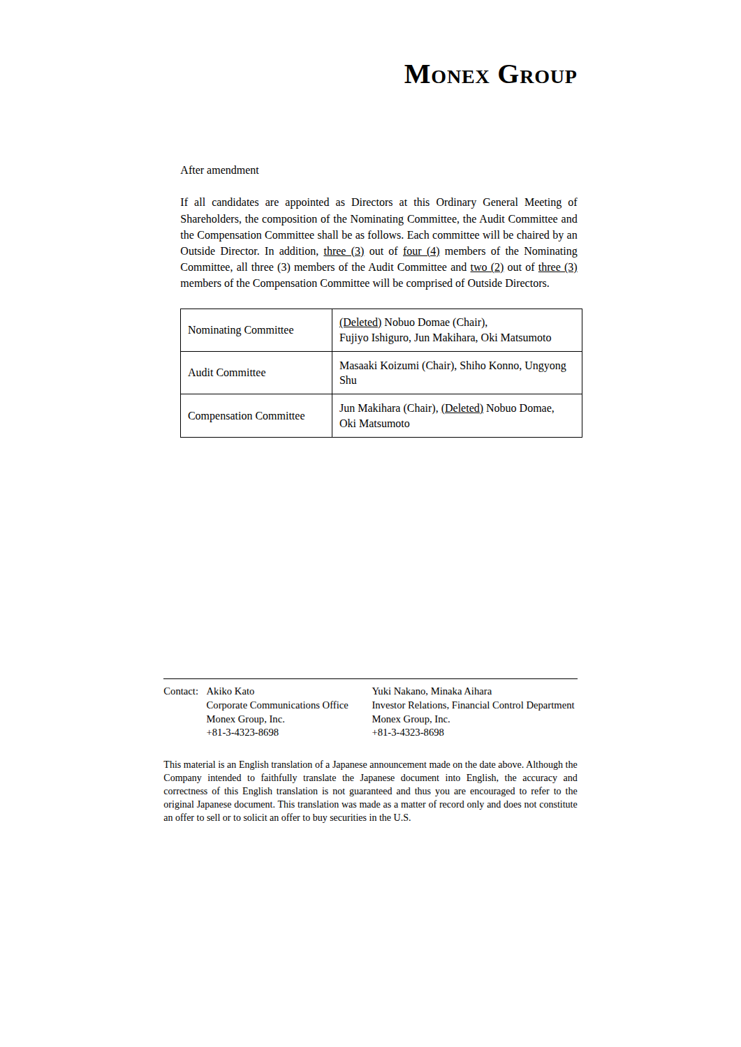Monex Group
After amendment
If all candidates are appointed as Directors at this Ordinary General Meeting of Shareholders, the composition of the Nominating Committee, the Audit Committee and the Compensation Committee shall be as follows. Each committee will be chaired by an Outside Director. In addition, three (3) out of four (4) members of the Nominating Committee, all three (3) members of the Audit Committee and two (2) out of three (3) members of the Compensation Committee will be comprised of Outside Directors.
| Nominating Committee | (Deleted) Nobuo Domae (Chair), Fujiyo Ishiguro, Jun Makihara, Oki Matsumoto |
| Audit Committee | Masaaki Koizumi (Chair), Shiho Konno, Ungyong Shu |
| Compensation Committee | Jun Makihara (Chair), (Deleted) Nobuo Domae, Oki Matsumoto |
| Contact: | Akiko Kato | Yuki Nakano, Minaka Aihara |
| | Corporate Communications Office | Investor Relations, Financial Control Department |
| | Monex Group, Inc. | Monex Group, Inc. |
| | +81-3-4323-8698 | +81-3-4323-8698 |
This material is an English translation of a Japanese announcement made on the date above. Although the Company intended to faithfully translate the Japanese document into English, the accuracy and correctness of this English translation is not guaranteed and thus you are encouraged to refer to the original Japanese document. This translation was made as a matter of record only and does not constitute an offer to sell or to solicit an offer to buy securities in the U.S.